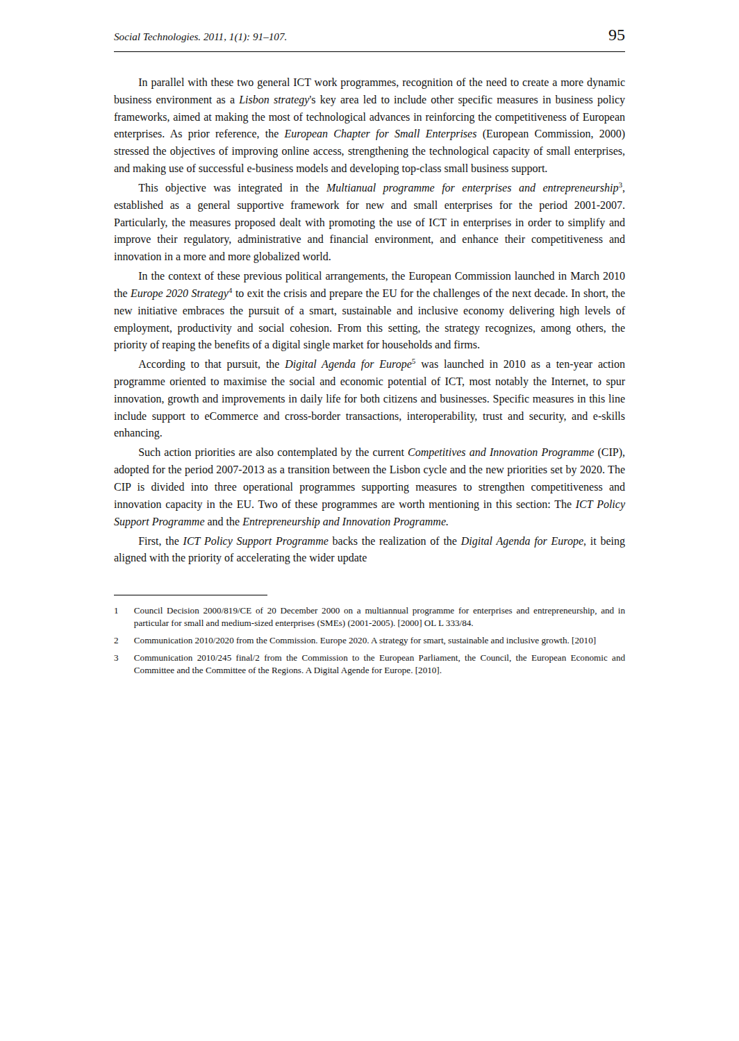Social Technologies. 2011, 1(1): 91–107. 95
In parallel with these two general ICT work programmes, recognition of the need to create a more dynamic business environment as a Lisbon strategy's key area led to include other specific measures in business policy frameworks, aimed at making the most of technological advances in reinforcing the competitiveness of European enterprises. As prior reference, the European Chapter for Small Enterprises (European Commission, 2000) stressed the objectives of improving online access, strengthening the technological capacity of small enterprises, and making use of successful e-business models and developing top-class small business support.
This objective was integrated in the Multianual programme for enterprises and entrepreneurship3, established as a general supportive framework for new and small enterprises for the period 2001-2007. Particularly, the measures proposed dealt with promoting the use of ICT in enterprises in order to simplify and improve their regulatory, administrative and financial environment, and enhance their competitiveness and innovation in a more and more globalized world.
In the context of these previous political arrangements, the European Commission launched in March 2010 the Europe 2020 Strategy4 to exit the crisis and prepare the EU for the challenges of the next decade. In short, the new initiative embraces the pursuit of a smart, sustainable and inclusive economy delivering high levels of employment, productivity and social cohesion. From this setting, the strategy recognizes, among others, the priority of reaping the benefits of a digital single market for households and firms.
According to that pursuit, the Digital Agenda for Europe5 was launched in 2010 as a ten-year action programme oriented to maximise the social and economic potential of ICT, most notably the Internet, to spur innovation, growth and improvements in daily life for both citizens and businesses. Specific measures in this line include support to eCommerce and cross-border transactions, interoperability, trust and security, and e-skills enhancing.
Such action priorities are also contemplated by the current Competitives and Innovation Programme (CIP), adopted for the period 2007-2013 as a transition between the Lisbon cycle and the new priorities set by 2020. The CIP is divided into three operational programmes supporting measures to strengthen competitiveness and innovation capacity in the EU. Two of these programmes are worth mentioning in this section: The ICT Policy Support Programme and the Entrepreneurship and Innovation Programme.
First, the ICT Policy Support Programme backs the realization of the Digital Agenda for Europe, it being aligned with the priority of accelerating the wider update
Council Decision 2000/819/CE of 20 December 2000 on a multiannual programme for enterprises and entrepreneurship, and in particular for small and medium-sized enterprises (SMEs) (2001-2005). [2000] OL L 333/84.
Communication 2010/2020 from the Commission. Europe 2020. A strategy for smart, sustainable and inclusive growth. [2010]
Communication 2010/245 final/2 from the Commission to the European Parliament, the Council, the European Economic and Committee and the Committee of the Regions. A Digital Agende for Europe. [2010].